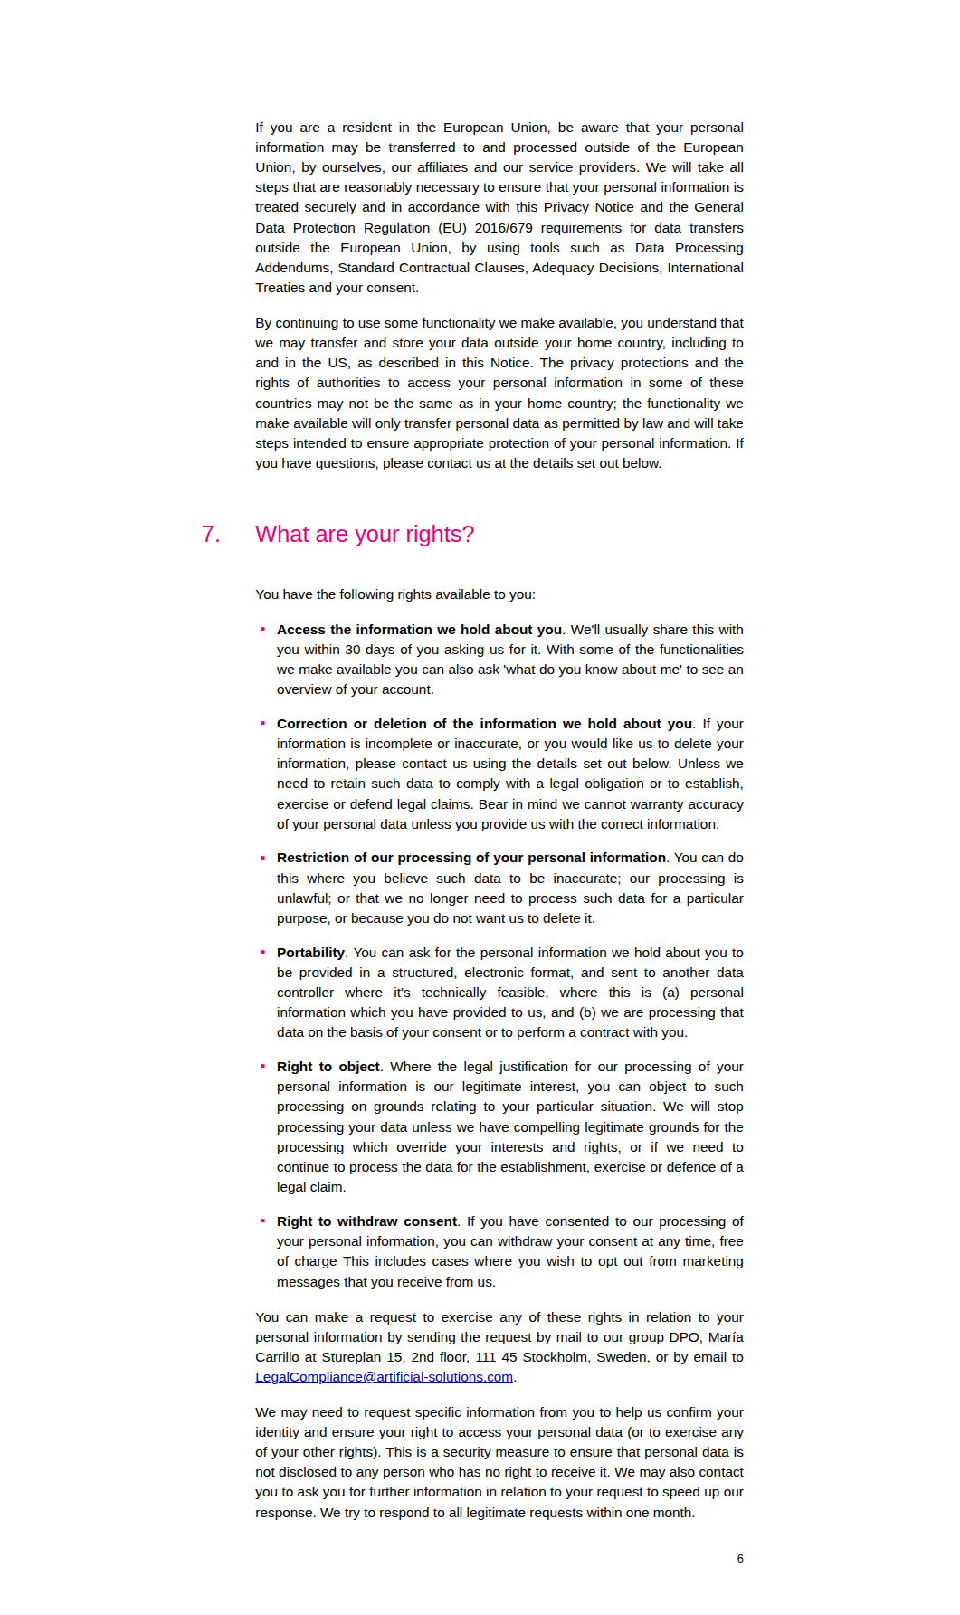If you are a resident in the European Union, be aware that your personal information may be transferred to and processed outside of the European Union, by ourselves, our affiliates and our service providers. We will take all steps that are reasonably necessary to ensure that your personal information is treated securely and in accordance with this Privacy Notice and the General Data Protection Regulation (EU) 2016/679 requirements for data transfers outside the European Union, by using tools such as Data Processing Addendums, Standard Contractual Clauses, Adequacy Decisions, International Treaties and your consent.
By continuing to use some functionality we make available, you understand that we may transfer and store your data outside your home country, including to and in the US, as described in this Notice. The privacy protections and the rights of authorities to access your personal information in some of these countries may not be the same as in your home country; the functionality we make available will only transfer personal data as permitted by law and will take steps intended to ensure appropriate protection of your personal information. If you have questions, please contact us at the details set out below.
7. What are your rights?
You have the following rights available to you:
Access the information we hold about you. We'll usually share this with you within 30 days of you asking us for it. With some of the functionalities we make available you can also ask 'what do you know about me' to see an overview of your account.
Correction or deletion of the information we hold about you. If your information is incomplete or inaccurate, or you would like us to delete your information, please contact us using the details set out below. Unless we need to retain such data to comply with a legal obligation or to establish, exercise or defend legal claims. Bear in mind we cannot warranty accuracy of your personal data unless you provide us with the correct information.
Restriction of our processing of your personal information. You can do this where you believe such data to be inaccurate; our processing is unlawful; or that we no longer need to process such data for a particular purpose, or because you do not want us to delete it.
Portability. You can ask for the personal information we hold about you to be provided in a structured, electronic format, and sent to another data controller where it's technically feasible, where this is (a) personal information which you have provided to us, and (b) we are processing that data on the basis of your consent or to perform a contract with you.
Right to object. Where the legal justification for our processing of your personal information is our legitimate interest, you can object to such processing on grounds relating to your particular situation. We will stop processing your data unless we have compelling legitimate grounds for the processing which override your interests and rights, or if we need to continue to process the data for the establishment, exercise or defence of a legal claim.
Right to withdraw consent. If you have consented to our processing of your personal information, you can withdraw your consent at any time, free of charge This includes cases where you wish to opt out from marketing messages that you receive from us.
You can make a request to exercise any of these rights in relation to your personal information by sending the request by mail to our group DPO, María Carrillo at Stureplan 15, 2nd floor, 111 45 Stockholm, Sweden, or by email to LegalCompliance@artificial-solutions.com.
We may need to request specific information from you to help us confirm your identity and ensure your right to access your personal data (or to exercise any of your other rights). This is a security measure to ensure that personal data is not disclosed to any person who has no right to receive it. We may also contact you to ask you for further information in relation to your request to speed up our response. We try to respond to all legitimate requests within one month.
6